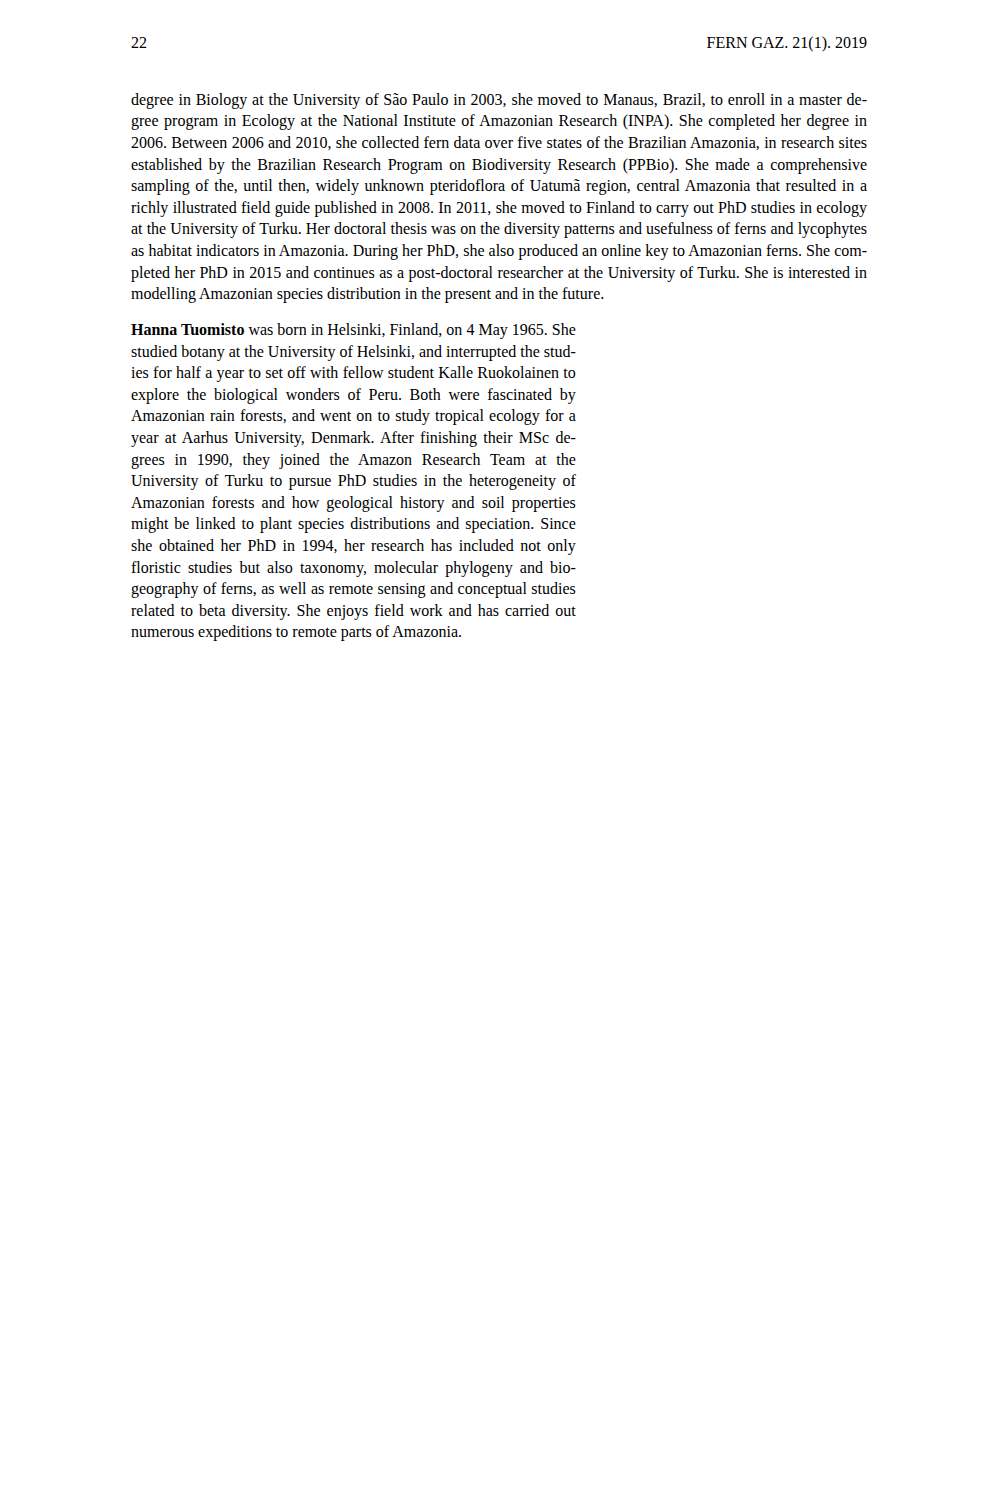22 FERN GAZ. 21(1). 2019
degree in Biology at the University of São Paulo in 2003, she moved to Manaus, Brazil, to enroll in a master degree program in Ecology at the National Institute of Amazonian Research (INPA). She completed her degree in 2006. Between 2006 and 2010, she collected fern data over five states of the Brazilian Amazonia, in research sites established by the Brazilian Research Program on Biodiversity Research (PPBio). She made a comprehensive sampling of the, until then, widely unknown pteridoflora of Uatumã region, central Amazonia that resulted in a richly illustrated field guide published in 2008. In 2011, she moved to Finland to carry out PhD studies in ecology at the University of Turku. Her doctoral thesis was on the diversity patterns and usefulness of ferns and lycophytes as habitat indicators in Amazonia. During her PhD, she also produced an online key to Amazonian ferns. She completed her PhD in 2015 and continues as a post-doctoral researcher at the University of Turku. She is interested in modelling Amazonian species distribution in the present and in the future.
Hanna Tuomisto was born in Helsinki, Finland, on 4 May 1965. She studied botany at the University of Helsinki, and interrupted the studies for half a year to set off with fellow student Kalle Ruokolainen to explore the biological wonders of Peru. Both were fascinated by Amazonian rain forests, and went on to study tropical ecology for a year at Aarhus University, Denmark. After finishing their MSc degrees in 1990, they joined the Amazon Research Team at the University of Turku to pursue PhD studies in the heterogeneity of Amazonian forests and how geological history and soil properties might be linked to plant species distributions and speciation. Since she obtained her PhD in 1994, her research has included not only floristic studies but also taxonomy, molecular phylogeny and biogeography of ferns, as well as remote sensing and conceptual studies related to beta diversity. She enjoys field work and has carried out numerous expeditions to remote parts of Amazonia.